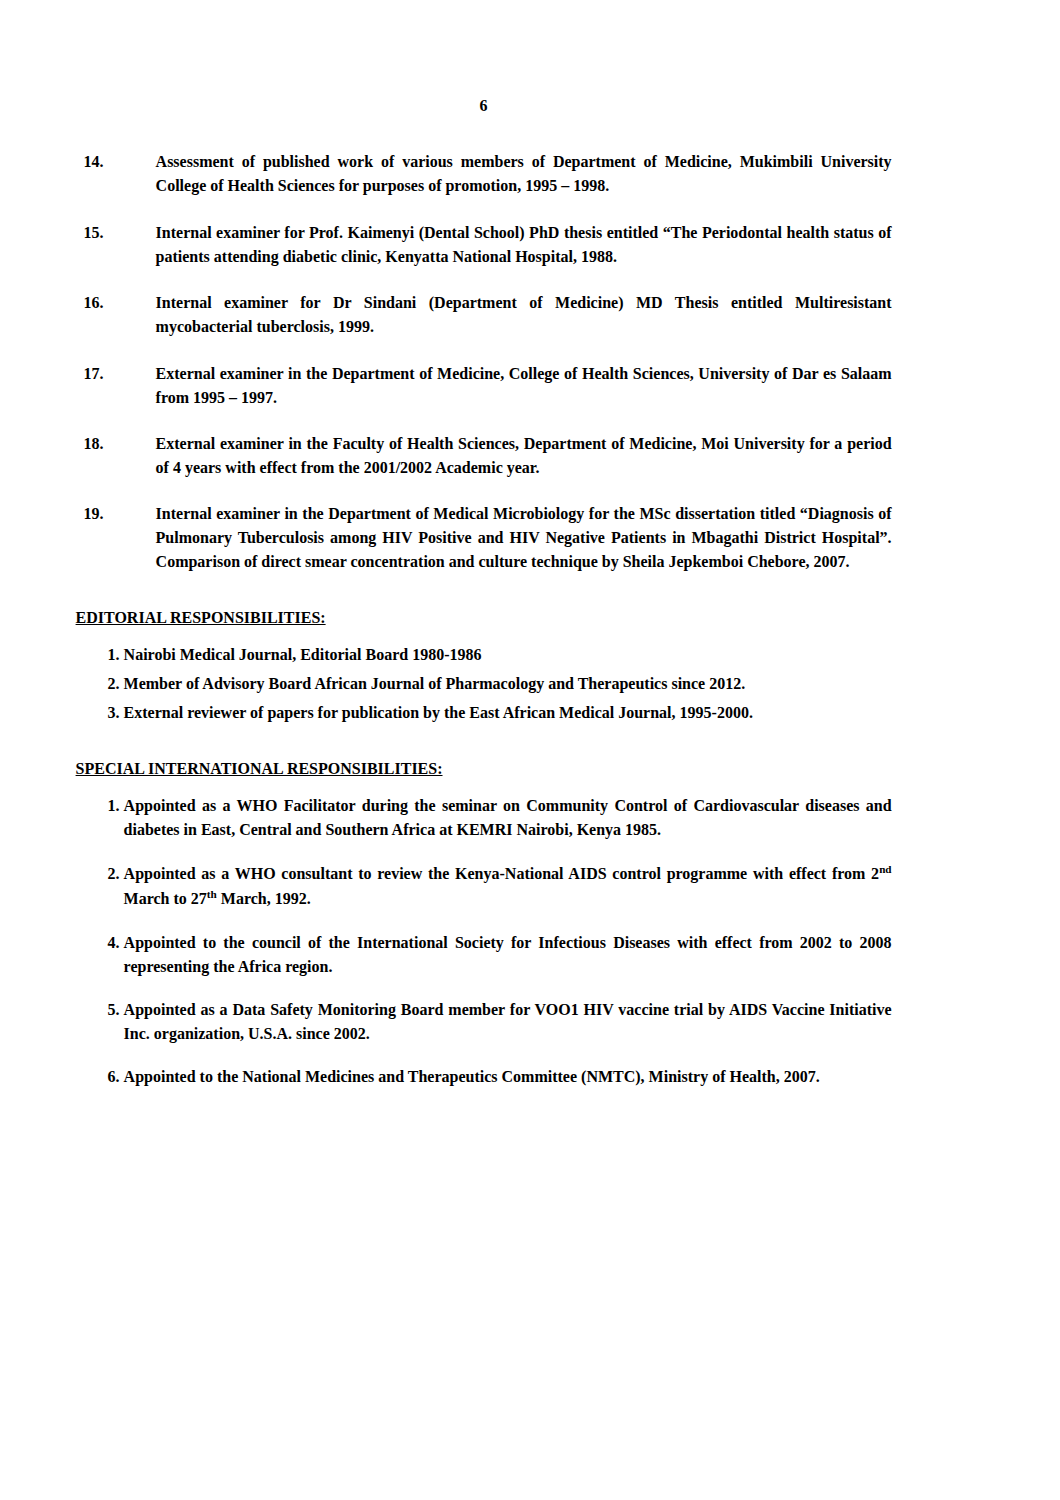6
14.
Assessment of published work of various members of Department of Medicine, Mukimbili University College of Health Sciences for purposes of promotion, 1995 – 1998.
15.
Internal examiner for Prof. Kaimenyi (Dental School) PhD thesis entitled “The Periodontal health status of patients attending diabetic clinic, Kenyatta National Hospital, 1988.
16.
Internal examiner for Dr Sindani (Department of Medicine) MD Thesis entitled Multiresistant mycobacterial tuberclosis, 1999.
17.
External examiner in the Department of Medicine, College of Health Sciences, University of Dar es Salaam from 1995 – 1997.
18.
External examiner in the Faculty of Health Sciences, Department of Medicine, Moi University for a period of 4 years with effect from the 2001/2002 Academic year.
19.
Internal examiner in the Department of Medical Microbiology for the MSc dissertation titled “Diagnosis of Pulmonary Tuberculosis among HIV Positive and HIV Negative Patients in Mbagathi District Hospital”. Comparison of direct smear concentration and culture technique by Sheila Jepkemboi Chebore, 2007.
EDITORIAL RESPONSIBILITIES:
Nairobi Medical Journal, Editorial Board 1980-1986
Member of Advisory Board African Journal of Pharmacology and Therapeutics since 2012.
External reviewer of papers for publication by the East African Medical Journal, 1995-2000.
SPECIAL INTERNATIONAL RESPONSIBILITIES:
Appointed as a WHO Facilitator during the seminar on Community Control of Cardiovascular diseases and diabetes in East, Central and Southern Africa at KEMRI Nairobi, Kenya 1985.
Appointed as a WHO consultant to review the Kenya-National AIDS control programme with effect from 2nd March to 27th March, 1992.
Appointed to the council of the International Society for Infectious Diseases with effect from 2002 to 2008 representing the Africa region.
Appointed as a Data Safety Monitoring Board member for VOO1 HIV vaccine trial by AIDS Vaccine Initiative Inc. organization, U.S.A. since 2002.
Appointed to the National Medicines and Therapeutics Committee (NMTC), Ministry of Health, 2007.